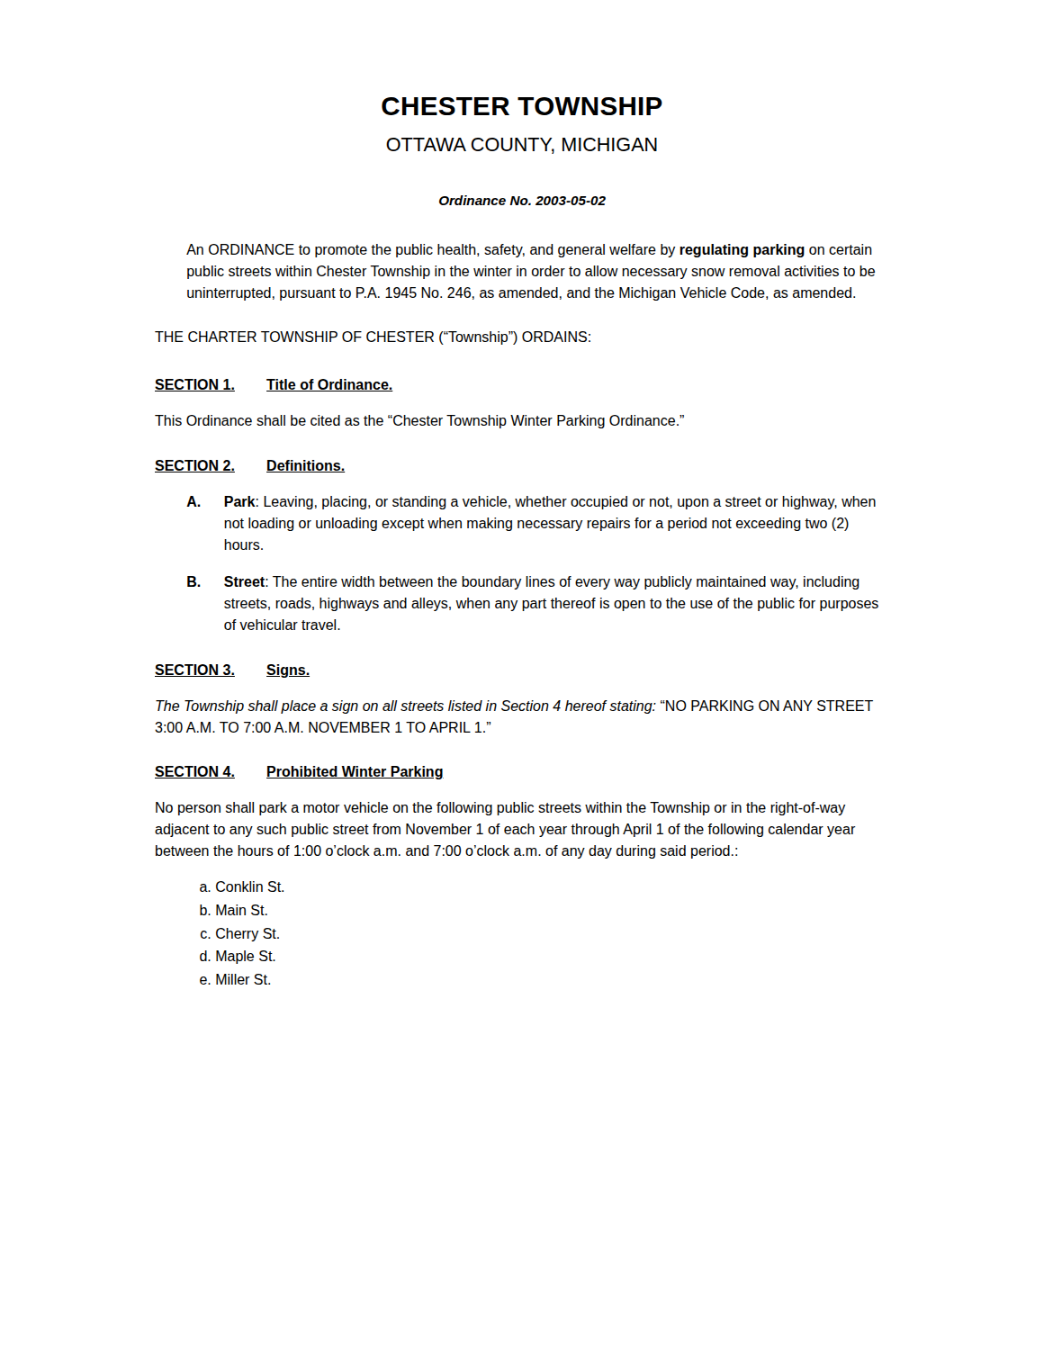CHESTER TOWNSHIP
OTTAWA COUNTY, MICHIGAN
Ordinance No. 2003-05-02
An ORDINANCE to promote the public health, safety, and general welfare by regulating parking on certain public streets within Chester Township in the winter in order to allow necessary snow removal activities to be uninterrupted, pursuant to P.A. 1945 No. 246, as amended, and the Michigan Vehicle Code, as amended.
THE CHARTER TOWNSHIP OF CHESTER (“Township”) ORDAINS:
SECTION 1. Title of Ordinance.
This Ordinance shall be cited as the “Chester Township Winter Parking Ordinance.”
SECTION 2. Definitions.
A. Park: Leaving, placing, or standing a vehicle, whether occupied or not, upon a street or highway, when not loading or unloading except when making necessary repairs for a period not exceeding two (2) hours.
B. Street: The entire width between the boundary lines of every way publicly maintained way, including streets, roads, highways and alleys, when any part thereof is open to the use of the public for purposes of vehicular travel.
SECTION 3. Signs.
The Township shall place a sign on all streets listed in Section 4 hereof stating: “NO PARKING ON ANY STREET 3:00 A.M. TO 7:00 A.M. NOVEMBER 1 TO APRIL 1.”
SECTION 4. Prohibited Winter Parking
No person shall park a motor vehicle on the following public streets within the Township or in the right-of-way adjacent to any such public street from November 1 of each year through April 1 of the following calendar year between the hours of 1:00 o’clock a.m. and 7:00 o’clock a.m. of any day during said period.:
Conklin St.
Main St.
Cherry St.
Maple St.
Miller St.